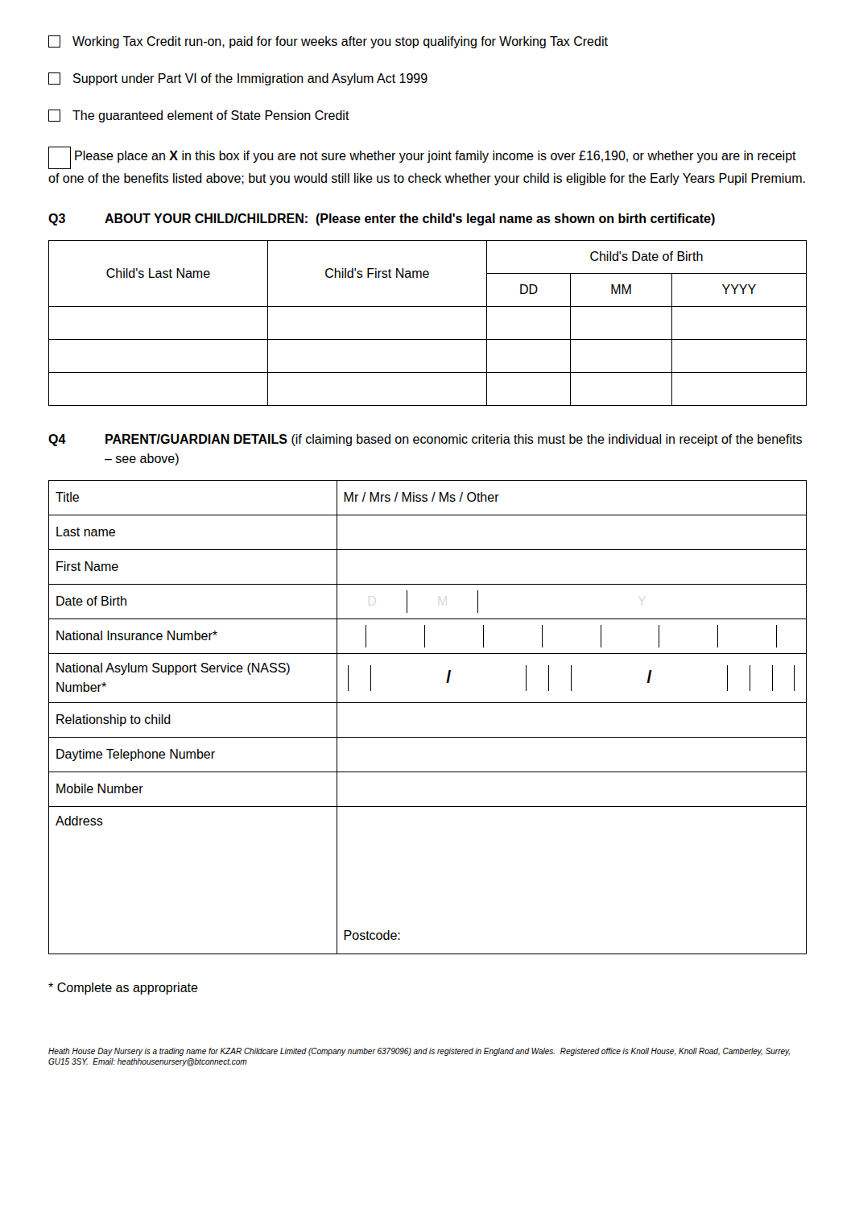Working Tax Credit run-on, paid for four weeks after you stop qualifying for Working Tax Credit
Support under Part VI of the Immigration and Asylum Act 1999
The guaranteed element of State Pension Credit
Please place an X in this box if you are not sure whether your joint family income is over £16,190, or whether you are in receipt of one of the benefits listed above; but you would still like us to check whether your child is eligible for the Early Years Pupil Premium.
Q3
ABOUT YOUR CHILD/CHILDREN: (Please enter the child's legal name as shown on birth certificate)
| Child's Last Name | Child's First Name | Child's Date of Birth |
| DD | MM | YYYY |
Q4
PARENT/GUARDIAN DETAILS (if claiming based on economic criteria this must be the individual in receipt of the benefits – see above)
| Title | Mr / Mrs / Miss / Ms / Other |
| Last name | |
| First Name | |
| Date of Birth | D M Y |
| National Insurance Number* | |
| National Asylum Support Service (NASS) Number* | / / |
| Relationship to child | |
| Daytime Telephone Number | |
| Mobile Number | |
| Address | Postcode: |
* Complete as appropriate
Heath House Day Nursery is a trading name for KZAR Childcare Limited (Company number 6379096) and is registered in England and Wales. Registered office is Knoll House, Knoll Road, Camberley, Surrey, GU15 3SY. Email: heathhousenursery@btconnect.com